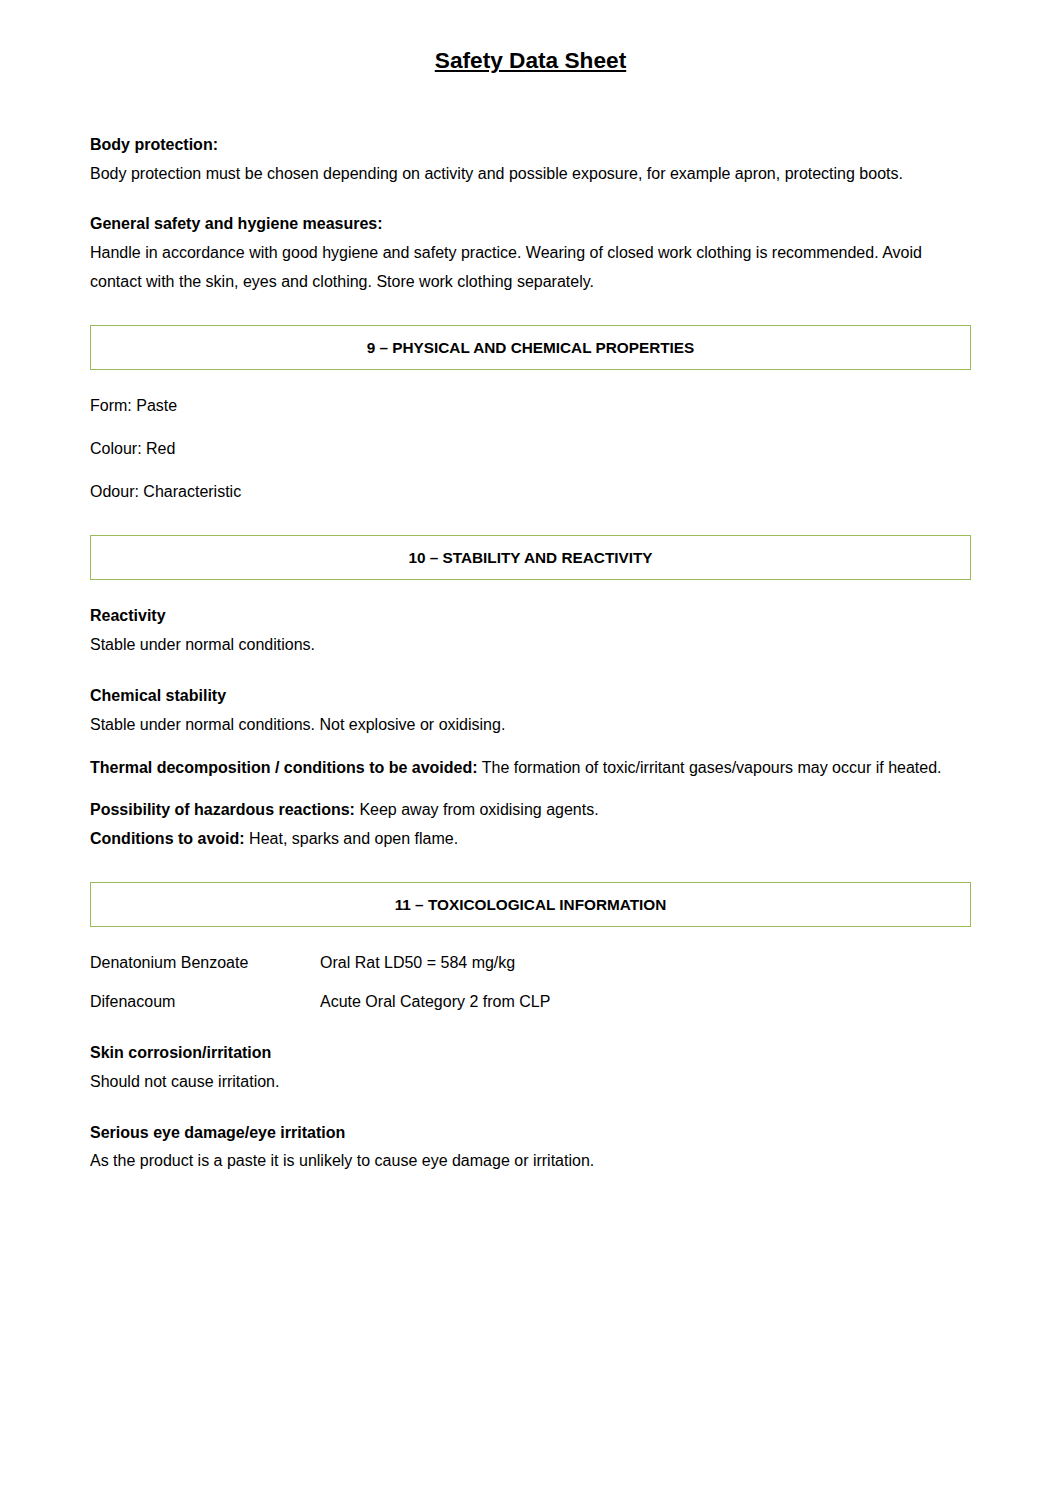Safety Data Sheet
Body protection:
Body protection must be chosen depending on activity and possible exposure, for example apron, protecting boots.
General safety and hygiene measures:
Handle in accordance with good hygiene and safety practice. Wearing of closed work clothing is recommended. Avoid contact with the skin, eyes and clothing. Store work clothing separately.
9 – PHYSICAL AND CHEMICAL PROPERTIES
Form: Paste
Colour: Red
Odour: Characteristic
10 – STABILITY AND REACTIVITY
Reactivity
Stable under normal conditions.
Chemical stability
Stable under normal conditions. Not explosive or oxidising.
Thermal decomposition / conditions to be avoided: The formation of toxic/irritant gases/vapours may occur if heated.
Possibility of hazardous reactions: Keep away from oxidising agents.
Conditions to avoid: Heat, sparks and open flame.
11 – TOXICOLOGICAL INFORMATION
Denatonium Benzoate
Oral Rat LD50 = 584 mg/kg
Difenacoum
Acute Oral Category 2 from CLP
Skin corrosion/irritation
Should not cause irritation.
Serious eye damage/eye irritation
As the product is a paste it is unlikely to cause eye damage or irritation.